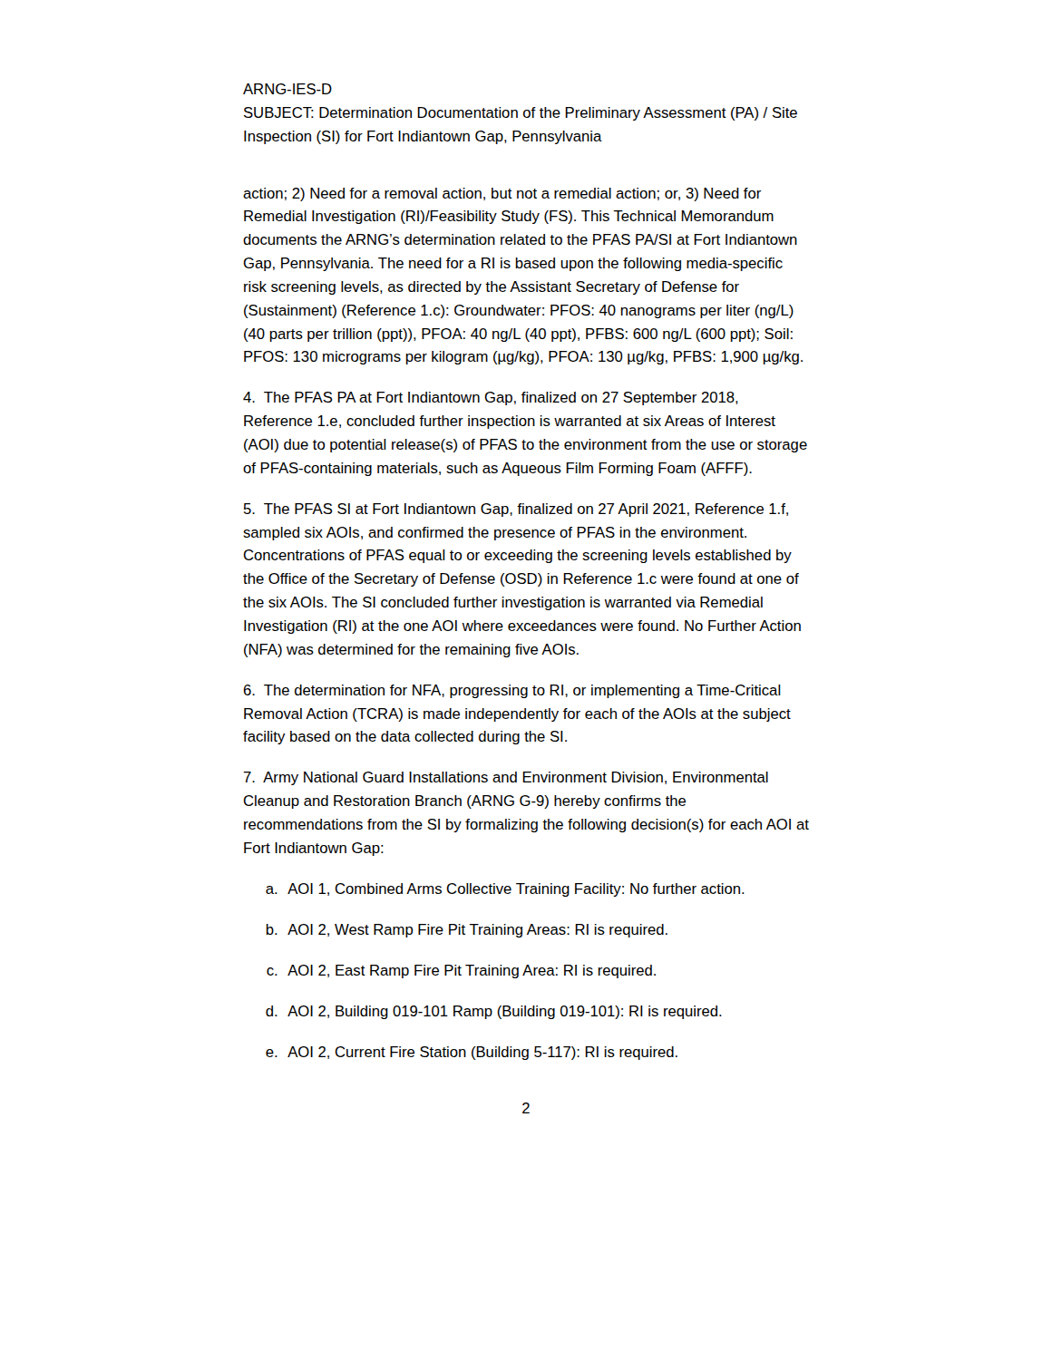ARNG-IES-D
SUBJECT: Determination Documentation of the Preliminary Assessment (PA) / Site Inspection (SI) for Fort Indiantown Gap, Pennsylvania
action; 2) Need for a removal action, but not a remedial action; or, 3) Need for Remedial Investigation (RI)/Feasibility Study (FS). This Technical Memorandum documents the ARNG’s determination related to the PFAS PA/SI at Fort Indiantown Gap, Pennsylvania. The need for a RI is based upon the following media-specific risk screening levels, as directed by the Assistant Secretary of Defense for (Sustainment) (Reference 1.c): Groundwater: PFOS: 40 nanograms per liter (ng/L) (40 parts per trillion (ppt)), PFOA: 40 ng/L (40 ppt), PFBS: 600 ng/L (600 ppt); Soil: PFOS: 130 micrograms per kilogram (µg/kg), PFOA: 130 µg/kg, PFBS: 1,900 µg/kg.
4. The PFAS PA at Fort Indiantown Gap, finalized on 27 September 2018, Reference 1.e, concluded further inspection is warranted at six Areas of Interest (AOI) due to potential release(s) of PFAS to the environment from the use or storage of PFAS-containing materials, such as Aqueous Film Forming Foam (AFFF).
5. The PFAS SI at Fort Indiantown Gap, finalized on 27 April 2021, Reference 1.f, sampled six AOIs, and confirmed the presence of PFAS in the environment. Concentrations of PFAS equal to or exceeding the screening levels established by the Office of the Secretary of Defense (OSD) in Reference 1.c were found at one of the six AOIs. The SI concluded further investigation is warranted via Remedial Investigation (RI) at the one AOI where exceedances were found. No Further Action (NFA) was determined for the remaining five AOIs.
6. The determination for NFA, progressing to RI, or implementing a Time-Critical Removal Action (TCRA) is made independently for each of the AOIs at the subject facility based on the data collected during the SI.
7. Army National Guard Installations and Environment Division, Environmental Cleanup and Restoration Branch (ARNG G-9) hereby confirms the recommendations from the SI by formalizing the following decision(s) for each AOI at Fort Indiantown Gap:
AOI 1, Combined Arms Collective Training Facility: No further action.
AOI 2, West Ramp Fire Pit Training Areas: RI is required.
AOI 2, East Ramp Fire Pit Training Area: RI is required.
AOI 2, Building 019-101 Ramp (Building 019-101): RI is required.
AOI 2, Current Fire Station (Building 5-117): RI is required.
2